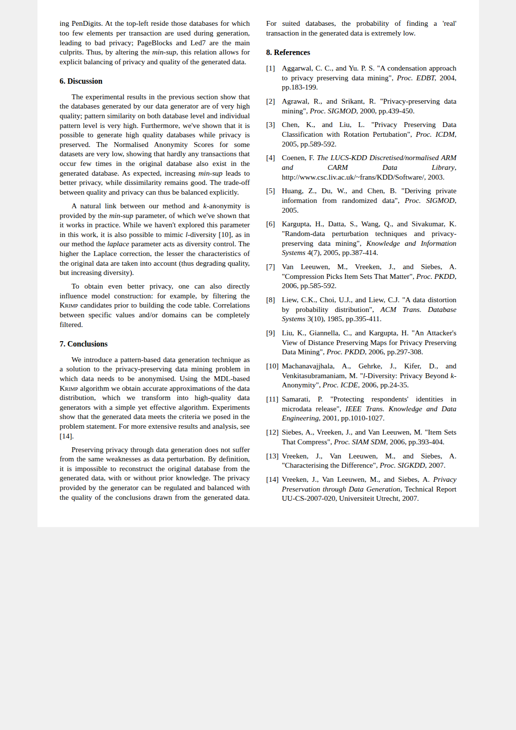ing PenDigits. At the top-left reside those databases for which too few elements per transaction are used during generation, leading to bad privacy; PageBlocks and Led7 are the main culprits. Thus, by altering the min-sup, this relation allows for explicit balancing of privacy and quality of the generated data.
6. Discussion
The experimental results in the previous section show that the databases generated by our data generator are of very high quality; pattern similarity on both database level and individual pattern level is very high. Furthermore, we've shown that it is possible to generate high quality databases while privacy is preserved. The Normalised Anonymity Scores for some datasets are very low, showing that hardly any transactions that occur few times in the original database also exist in the generated database. As expected, increasing min-sup leads to better privacy, while dissimilarity remains good. The trade-off between quality and privacy can thus be balanced explicitly.
A natural link between our method and k-anonymity is provided by the min-sup parameter, of which we've shown that it works in practice. While we haven't explored this parameter in this work, it is also possible to mimic l-diversity [10], as in our method the laplace parameter acts as diversity control. The higher the Laplace correction, the lesser the characteristics of the original data are taken into account (thus degrading quality, but increasing diversity).
To obtain even better privacy, one can also directly influence model construction: for example, by filtering the Krimp candidates prior to building the code table. Correlations between specific values and/or domains can be completely filtered.
7. Conclusions
We introduce a pattern-based data generation technique as a solution to the privacy-preserving data mining problem in which data needs to be anonymised. Using the MDL-based Krimp algorithm we obtain accurate approximations of the data distribution, which we transform into high-quality data generators with a simple yet effective algorithm. Experiments show that the generated data meets the criteria we posed in the problem statement. For more extensive results and analysis, see [14].
Preserving privacy through data generation does not suffer from the same weaknesses as data perturbation. By definition, it is impossible to reconstruct the original database from the generated data, with or without prior knowledge. The privacy provided by the generator can be regulated and balanced with the quality of the conclusions drawn from the generated data. For suited databases, the probability of finding a 'real' transaction in the generated data is extremely low.
8. References
[1] Aggarwal, C. C., and Yu. P. S. "A condensation approach to privacy preserving data mining", Proc. EDBT, 2004, pp.183-199.
[2] Agrawal, R., and Srikant, R. "Privacy-preserving data mining", Proc. SIGMOD, 2000, pp.439-450.
[3] Chen, K., and Liu, L. "Privacy Preserving Data Classification with Rotation Pertubation", Proc. ICDM, 2005, pp.589-592.
[4] Coenen, F. The LUCS-KDD Discretised/normalised ARM and CARM Data Library, http://www.csc.liv.ac.uk/~frans/KDD/Software/, 2003.
[5] Huang, Z., Du, W., and Chen, B. "Deriving private information from randomized data", Proc. SIGMOD, 2005.
[6] Kargupta, H., Datta, S., Wang, Q., and Sivakumar, K. "Random-data perturbation techniques and privacy-preserving data mining", Knowledge and Information Systems 4(7), 2005, pp.387-414.
[7] Van Leeuwen, M., Vreeken, J., and Siebes, A. "Compression Picks Item Sets That Matter", Proc. PKDD, 2006, pp.585-592.
[8] Liew, C.K., Choi, U.J., and Liew, C.J. "A data distortion by probability distribution", ACM Trans. Database Systems 3(10), 1985, pp.395-411.
[9] Liu, K., Giannella, C., and Kargupta, H. "An Attacker's View of Distance Preserving Maps for Privacy Preserving Data Mining", Proc. PKDD, 2006, pp.297-308.
[10] Machanavajjhala, A., Gehrke, J., Kifer, D., and Venkitasubramaniam, M. "l-Diversity: Privacy Beyond k-Anonymity", Proc. ICDE, 2006, pp.24-35.
[11] Samarati, P. "Protecting respondents' identities in microdata release", IEEE Trans. Knowledge and Data Engineering, 2001, pp.1010-1027.
[12] Siebes, A., Vreeken, J., and Van Leeuwen, M. "Item Sets That Compress", Proc. SIAM SDM, 2006, pp.393-404.
[13] Vreeken, J., Van Leeuwen, M., and Siebes, A. "Characterising the Difference", Proc. SIGKDD, 2007.
[14] Vreeken, J., Van Leeuwen, M., and Siebes, A. Privacy Preservation through Data Generation, Technical Report UU-CS-2007-020, Universiteit Utrecht, 2007.